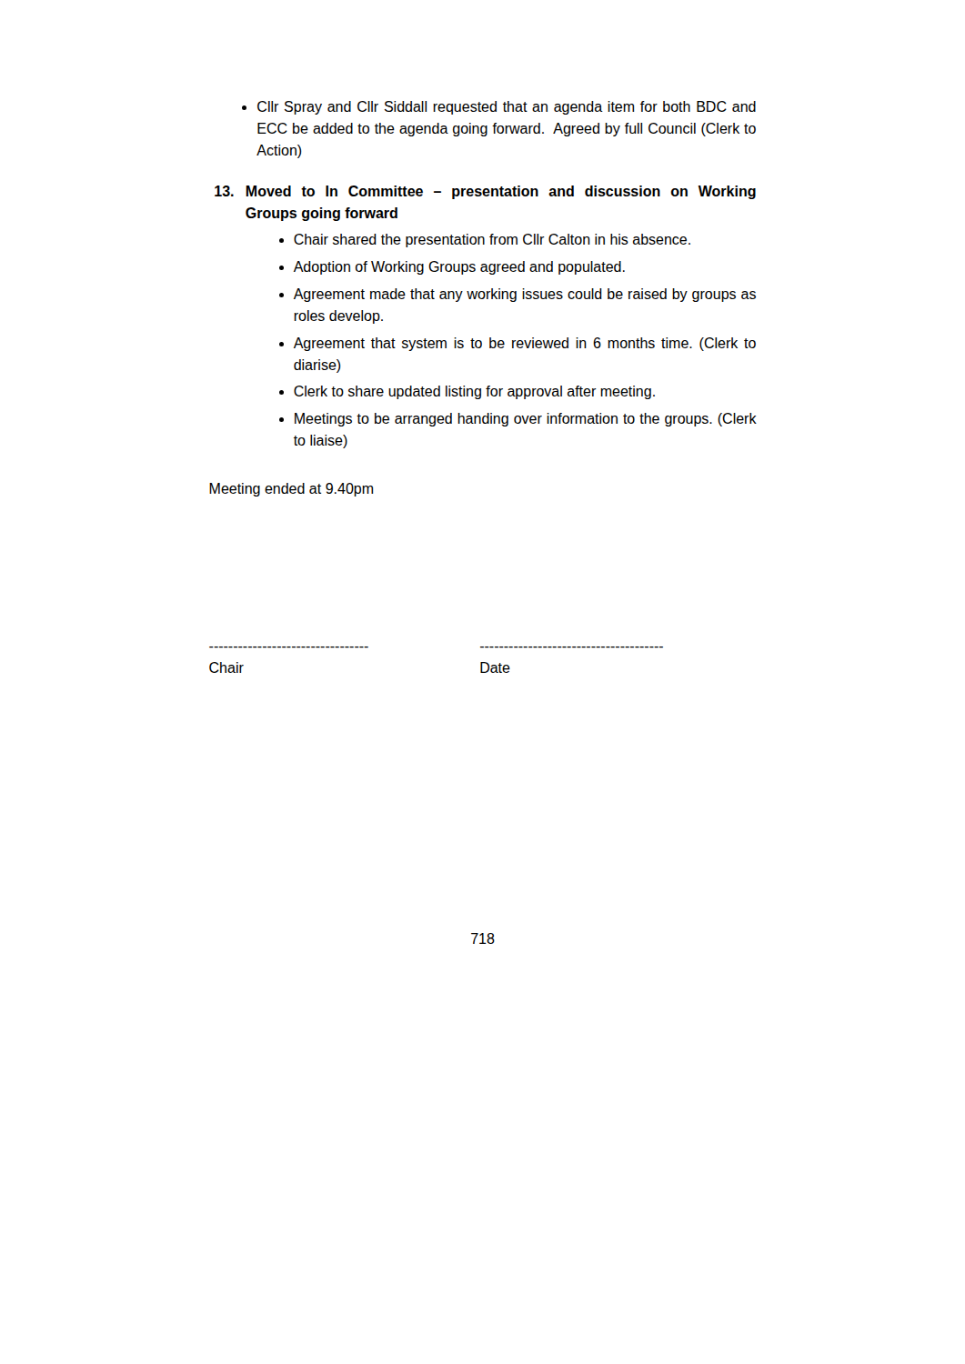Cllr Spray and Cllr Siddall requested that an agenda item for both BDC and ECC be added to the agenda going forward. Agreed by full Council (Clerk to Action)
Moved to In Committee – presentation and discussion on Working Groups going forward
Chair shared the presentation from Cllr Calton in his absence.
Adoption of Working Groups agreed and populated.
Agreement made that any working issues could be raised by groups as roles develop.
Agreement that system is to be reviewed in 6 months time. (Clerk to diarise)
Clerk to share updated listing for approval after meeting.
Meetings to be arranged handing over information to the groups. (Clerk to liaise)
Meeting ended at 9.40pm
---------------------------------
--------------------------------------
Chair
Date
718